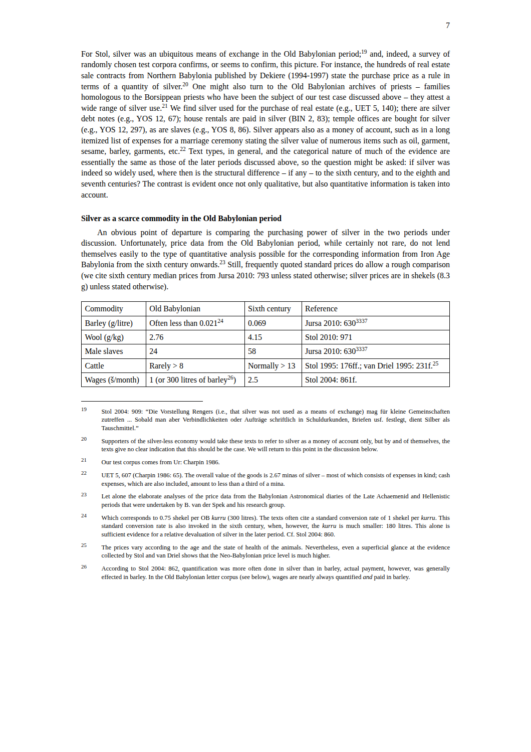7
For Stol, silver was an ubiquitous means of exchange in the Old Babylonian period;19 and, indeed, a survey of randomly chosen test corpora confirms, or seems to confirm, this picture. For instance, the hundreds of real estate sale contracts from Northern Babylonia published by Dekiere (1994-1997) state the purchase price as a rule in terms of a quantity of silver.20 One might also turn to the Old Babylonian archives of priests – families homologous to the Borsippean priests who have been the subject of our test case discussed above – they attest a wide range of silver use.21 We find silver used for the purchase of real estate (e.g., UET 5, 140); there are silver debt notes (e.g., YOS 12, 67); house rentals are paid in silver (BIN 2, 83); temple offices are bought for silver (e.g., YOS 12, 297), as are slaves (e.g., YOS 8, 86). Silver appears also as a money of account, such as in a long itemized list of expenses for a marriage ceremony stating the silver value of numerous items such as oil, garment, sesame, barley, garments, etc.22 Text types, in general, and the categorical nature of much of the evidence are essentially the same as those of the later periods discussed above, so the question might be asked: if silver was indeed so widely used, where then is the structural difference – if any – to the sixth century, and to the eighth and seventh centuries? The contrast is evident once not only qualitative, but also quantitative information is taken into account.
Silver as a scarce commodity in the Old Babylonian period
An obvious point of departure is comparing the purchasing power of silver in the two periods under discussion. Unfortunately, price data from the Old Babylonian period, while certainly not rare, do not lend themselves easily to the type of quantitative analysis possible for the corresponding information from Iron Age Babylonia from the sixth century onwards.23 Still, frequently quoted standard prices do allow a rough comparison (we cite sixth century median prices from Jursa 2010: 793 unless stated otherwise; silver prices are in shekels (8.3 g) unless stated otherwise).
| Commodity | Old Babylonian | Sixth century | Reference |
| Barley (g/litre) | Often less than 0.021 24 | 0.069 | Jursa 2010: 630 3337 |
| Wool (g/kg) | 2.76 | 4.15 | Stol 2010: 971 |
| Male slaves | 24 | 58 | Jursa 2010: 630 3337 |
| Cattle | Rarely > 8 | Normally > 13 | Stol 1995: 176ff.; van Driel 1995: 231f. 25 |
| Wages (š/month) | 1 (or 300 litres of barley 26 ) | 2.5 | Stol 2004: 861f. |
Stol 2004: 909: “Die Vorstellung Rengers (i.e., that silver was not used as a means of exchange) mag für kleine Gemeinschaften zutreffen ... Sobald man aber Verbindlichkeiten oder Aufträge schriftlich in Schuldurkunden, Briefen usf. festlegt, dient Silber als Tauschmittel.”
Supporters of the silver-less economy would take these texts to refer to silver as a money of account only, but by and of themselves, the texts give no clear indication that this should be the case. We will return to this point in the discussion below.
Our test corpus comes from Ur: Charpin 1986.
UET 5, 607 (Charpin 1986: 65). The overall value of the goods is 2.67 minas of silver – most of which consists of expenses in kind; cash expenses, which are also included, amount to less than a third of a mina.
Let alone the elaborate analyses of the price data from the Babylonian Astronomical diaries of the Late Achaemenid and Hellenistic periods that were undertaken by B. van der Spek and his research group.
Which corresponds to 0.75 shekel per OB kurru (300 litres). The texts often cite a standard conversion rate of 1 shekel per kurru. This standard conversion rate is also invoked in the sixth century, when, however, the kurru is much smaller: 180 litres. This alone is sufficient evidence for a relative devaluation of silver in the later period. Cf. Stol 2004: 860.
The prices vary according to the age and the state of health of the animals. Nevertheless, even a superficial glance at the evidence collected by Stol and van Driel shows that the Neo-Babylonian price level is much higher.
According to Stol 2004: 862, quantification was more often done in silver than in barley, actual payment, however, was generally effected in barley. In the Old Babylonian letter corpus (see below), wages are nearly always quantified and paid in barley.